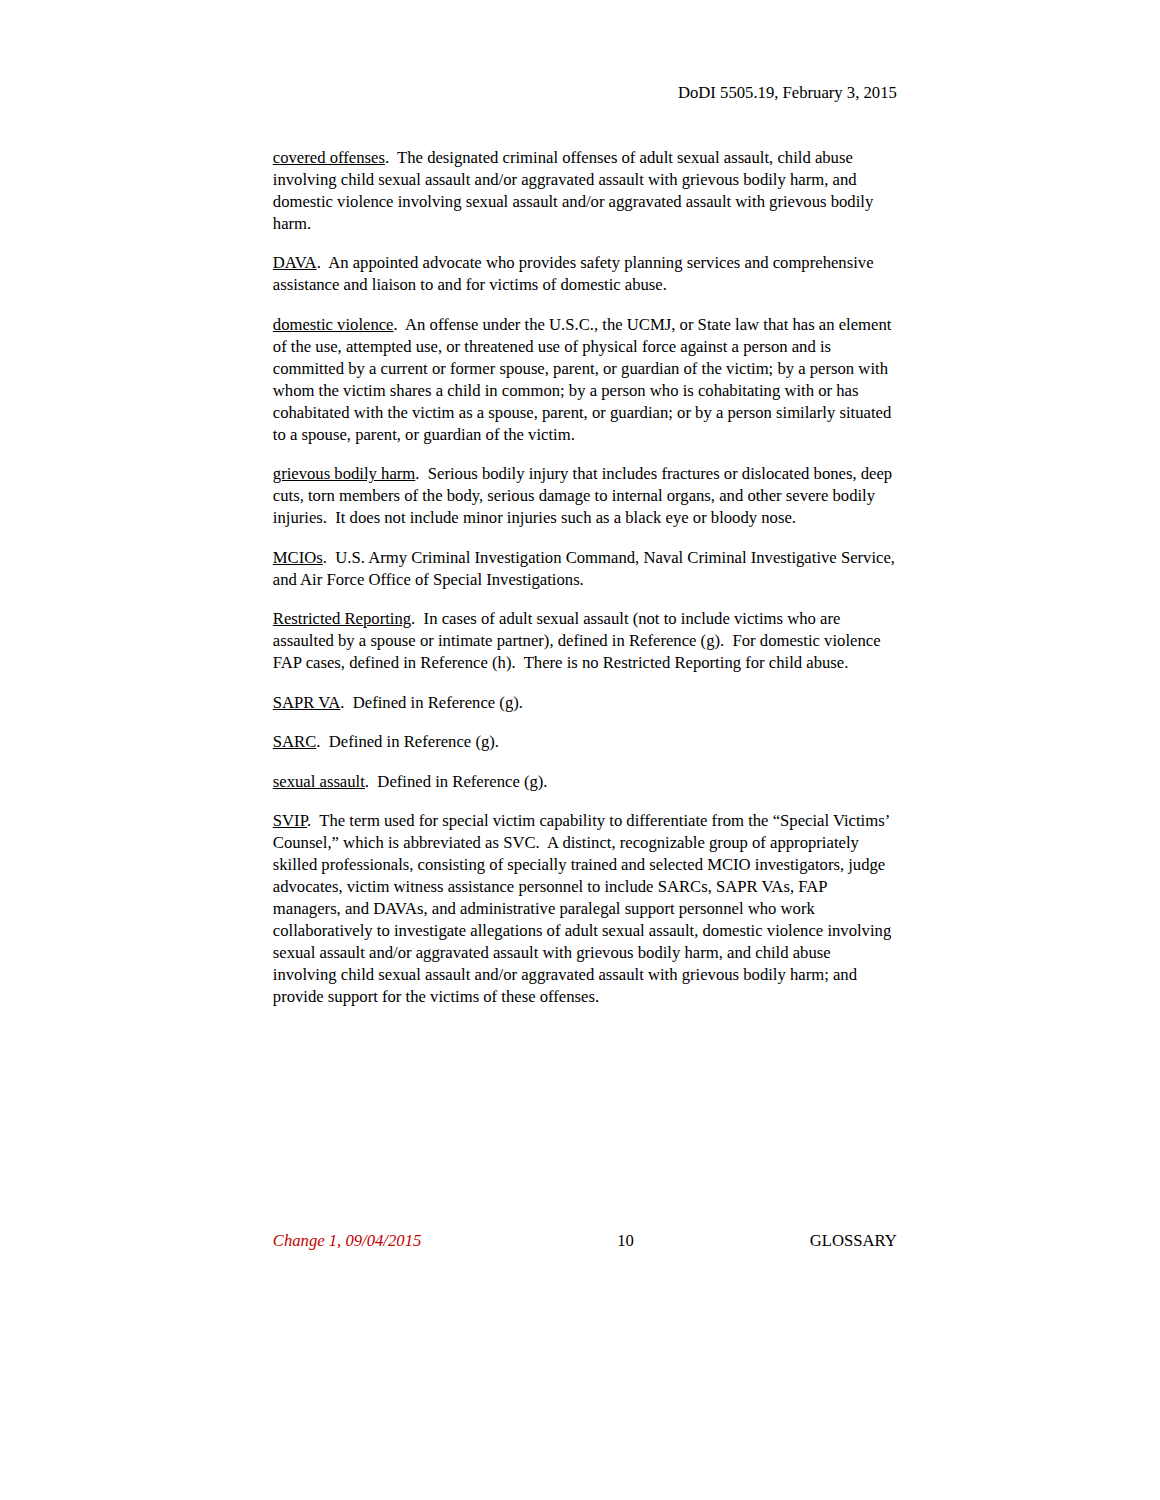DoDI 5505.19, February 3, 2015
covered offenses. The designated criminal offenses of adult sexual assault, child abuse involving child sexual assault and/or aggravated assault with grievous bodily harm, and domestic violence involving sexual assault and/or aggravated assault with grievous bodily harm.
DAVA. An appointed advocate who provides safety planning services and comprehensive assistance and liaison to and for victims of domestic abuse.
domestic violence. An offense under the U.S.C., the UCMJ, or State law that has an element of the use, attempted use, or threatened use of physical force against a person and is committed by a current or former spouse, parent, or guardian of the victim; by a person with whom the victim shares a child in common; by a person who is cohabitating with or has cohabitated with the victim as a spouse, parent, or guardian; or by a person similarly situated to a spouse, parent, or guardian of the victim.
grievous bodily harm. Serious bodily injury that includes fractures or dislocated bones, deep cuts, torn members of the body, serious damage to internal organs, and other severe bodily injuries. It does not include minor injuries such as a black eye or bloody nose.
MCIOs. U.S. Army Criminal Investigation Command, Naval Criminal Investigative Service, and Air Force Office of Special Investigations.
Restricted Reporting. In cases of adult sexual assault (not to include victims who are assaulted by a spouse or intimate partner), defined in Reference (g). For domestic violence FAP cases, defined in Reference (h). There is no Restricted Reporting for child abuse.
SAPR VA. Defined in Reference (g).
SARC. Defined in Reference (g).
sexual assault. Defined in Reference (g).
SVIP. The term used for special victim capability to differentiate from the “Special Victims’ Counsel,” which is abbreviated as SVC. A distinct, recognizable group of appropriately skilled professionals, consisting of specially trained and selected MCIO investigators, judge advocates, victim witness assistance personnel to include SARCs, SAPR VAs, FAP managers, and DAVAs, and administrative paralegal support personnel who work collaboratively to investigate allegations of adult sexual assault, domestic violence involving sexual assault and/or aggravated assault with grievous bodily harm, and child abuse involving child sexual assault and/or aggravated assault with grievous bodily harm; and provide support for the victims of these offenses.
Change 1, 09/04/2015 10 GLOSSARY